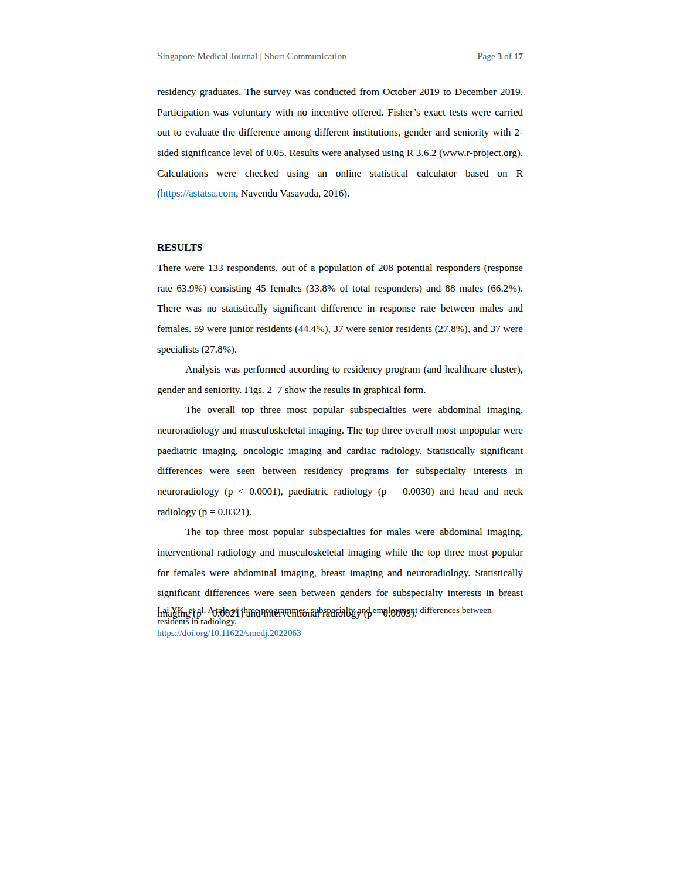Singapore Medical Journal | Short Communication
Page 3 of 17
residency graduates. The survey was conducted from October 2019 to December 2019. Participation was voluntary with no incentive offered. Fisher’s exact tests were carried out to evaluate the difference among different institutions, gender and seniority with 2-sided significance level of 0.05. Results were analysed using R 3.6.2 (www.r-project.org). Calculations were checked using an online statistical calculator based on R (https://astatsa.com, Navendu Vasavada, 2016).
RESULTS
There were 133 respondents, out of a population of 208 potential responders (response rate 63.9%) consisting 45 females (33.8% of total responders) and 88 males (66.2%). There was no statistically significant difference in response rate between males and females. 59 were junior residents (44.4%), 37 were senior residents (27.8%), and 37 were specialists (27.8%).
Analysis was performed according to residency program (and healthcare cluster), gender and seniority. Figs. 2–7 show the results in graphical form.
The overall top three most popular subspecialties were abdominal imaging, neuroradiology and musculoskeletal imaging. The top three overall most unpopular were paediatric imaging, oncologic imaging and cardiac radiology. Statistically significant differences were seen between residency programs for subspecialty interests in neuroradiology (p < 0.0001), paediatric radiology (p = 0.0030) and head and neck radiology (p = 0.0321).
The top three most popular subspecialties for males were abdominal imaging, interventional radiology and musculoskeletal imaging while the top three most popular for females were abdominal imaging, breast imaging and neuroradiology. Statistically significant differences were seen between genders for subspecialty interests in breast imaging (p = 0.0021) and interventional radiology (p = 0.0003).
Lai YK, et al. A tale of three programmes: subspecialty and employment differences between residents in radiology.
https://doi.org/10.11622/smedj.2022063